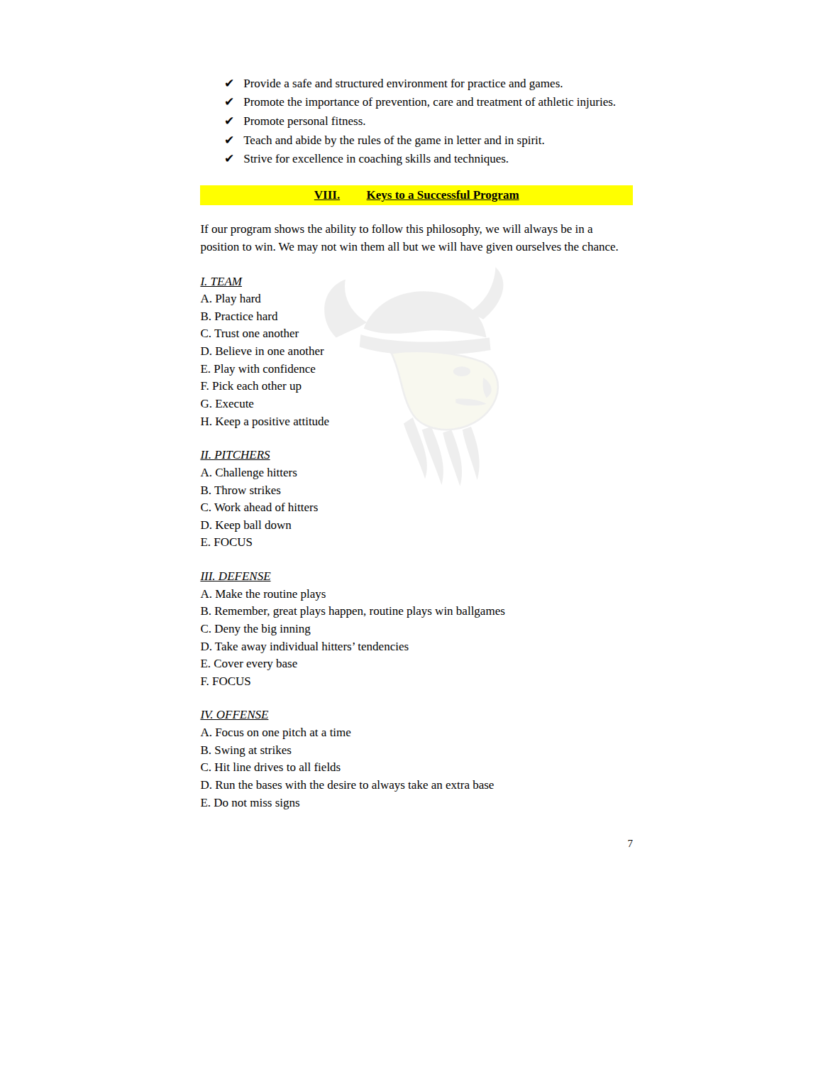Provide a safe and structured environment for practice and games.
Promote the importance of prevention, care and treatment of athletic injuries.
Promote personal fitness.
Teach and abide by the rules of the game in letter and in spirit.
Strive for excellence in coaching skills and techniques.
VIII. Keys to a Successful Program
If our program shows the ability to follow this philosophy, we will always be in a position to win. We may not win them all but we will have given ourselves the chance.
I. TEAM
A. Play hard
B. Practice hard
C. Trust one another
D. Believe in one another
E. Play with confidence
F. Pick each other up
G. Execute
H. Keep a positive attitude
II. PITCHERS
A. Challenge hitters
B. Throw strikes
C. Work ahead of hitters
D. Keep ball down
E. FOCUS
III. DEFENSE
A. Make the routine plays
B. Remember, great plays happen, routine plays win ballgames
C. Deny the big inning
D. Take away individual hitters’ tendencies
E. Cover every base
F. FOCUS
IV. OFFENSE
A. Focus on one pitch at a time
B. Swing at strikes
C. Hit line drives to all fields
D. Run the bases with the desire to always take an extra base
E. Do not miss signs
7